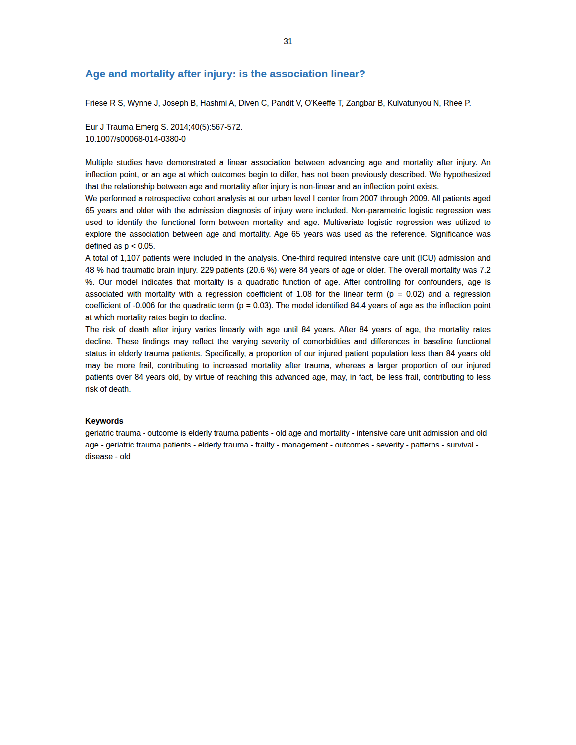31
Age and mortality after injury: is the association linear?
Friese R S, Wynne J, Joseph B, Hashmi A, Diven C, Pandit V, O'Keeffe T, Zangbar B, Kulvatunyou N, Rhee P.
Eur J Trauma Emerg S. 2014;40(5):567-572.
10.1007/s00068-014-0380-0
Multiple studies have demonstrated a linear association between advancing age and mortality after injury. An inflection point, or an age at which outcomes begin to differ, has not been previously described. We hypothesized that the relationship between age and mortality after injury is non-linear and an inflection point exists.
We performed a retrospective cohort analysis at our urban level I center from 2007 through 2009. All patients aged 65 years and older with the admission diagnosis of injury were included. Non-parametric logistic regression was used to identify the functional form between mortality and age. Multivariate logistic regression was utilized to explore the association between age and mortality. Age 65 years was used as the reference. Significance was defined as p < 0.05.
A total of 1,107 patients were included in the analysis. One-third required intensive care unit (ICU) admission and 48 % had traumatic brain injury. 229 patients (20.6 %) were 84 years of age or older. The overall mortality was 7.2 %. Our model indicates that mortality is a quadratic function of age. After controlling for confounders, age is associated with mortality with a regression coefficient of 1.08 for the linear term (p = 0.02) and a regression coefficient of -0.006 for the quadratic term (p = 0.03). The model identified 84.4 years of age as the inflection point at which mortality rates begin to decline.
The risk of death after injury varies linearly with age until 84 years. After 84 years of age, the mortality rates decline. These findings may reflect the varying severity of comorbidities and differences in baseline functional status in elderly trauma patients. Specifically, a proportion of our injured patient population less than 84 years old may be more frail, contributing to increased mortality after trauma, whereas a larger proportion of our injured patients over 84 years old, by virtue of reaching this advanced age, may, in fact, be less frail, contributing to less risk of death.
Keywords
geriatric trauma - outcome is elderly trauma patients - old age and mortality - intensive care unit admission and old age - geriatric trauma patients - elderly trauma - frailty - management - outcomes - severity - patterns - survival - disease - old